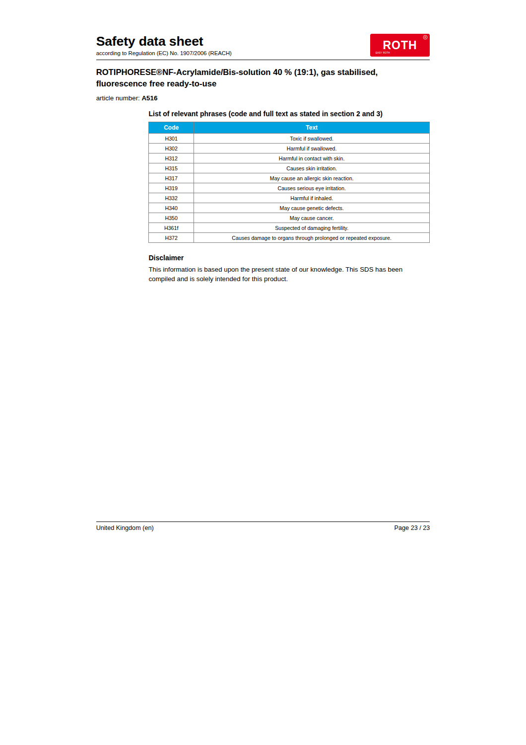Safety data sheet
according to Regulation (EC) No. 1907/2006 (REACH)
ROTH ROTH R EASY ROTH
ROTIPHORESE®NF-Acrylamide/Bis-solution 40 % (19:1), gas stabilised,
fluorescence free ready-to-use
article number: A516
List of relevant phrases (code and full text as stated in section 2 and 3)
| Code | Text |
| --- | --- |
| H301 | Toxic if swallowed. |
| H302 | Harmful if swallowed. |
| H312 | Harmful in contact with skin. |
| H315 | Causes skin irritation. |
| H317 | May cause an allergic skin reaction. |
| H319 | Causes serious eye irritation. |
| H332 | Harmful if inhaled. |
| H340 | May cause genetic defects. |
| H350 | May cause cancer. |
| H361f | Suspected of damaging fertility. |
| H372 | Causes damage to organs through prolonged or repeated exposure. |
Disclaimer
This information is based upon the present state of our knowledge. This SDS has been compiled and is solely intended for this product.
United Kingdom (en) Page 23 / 23